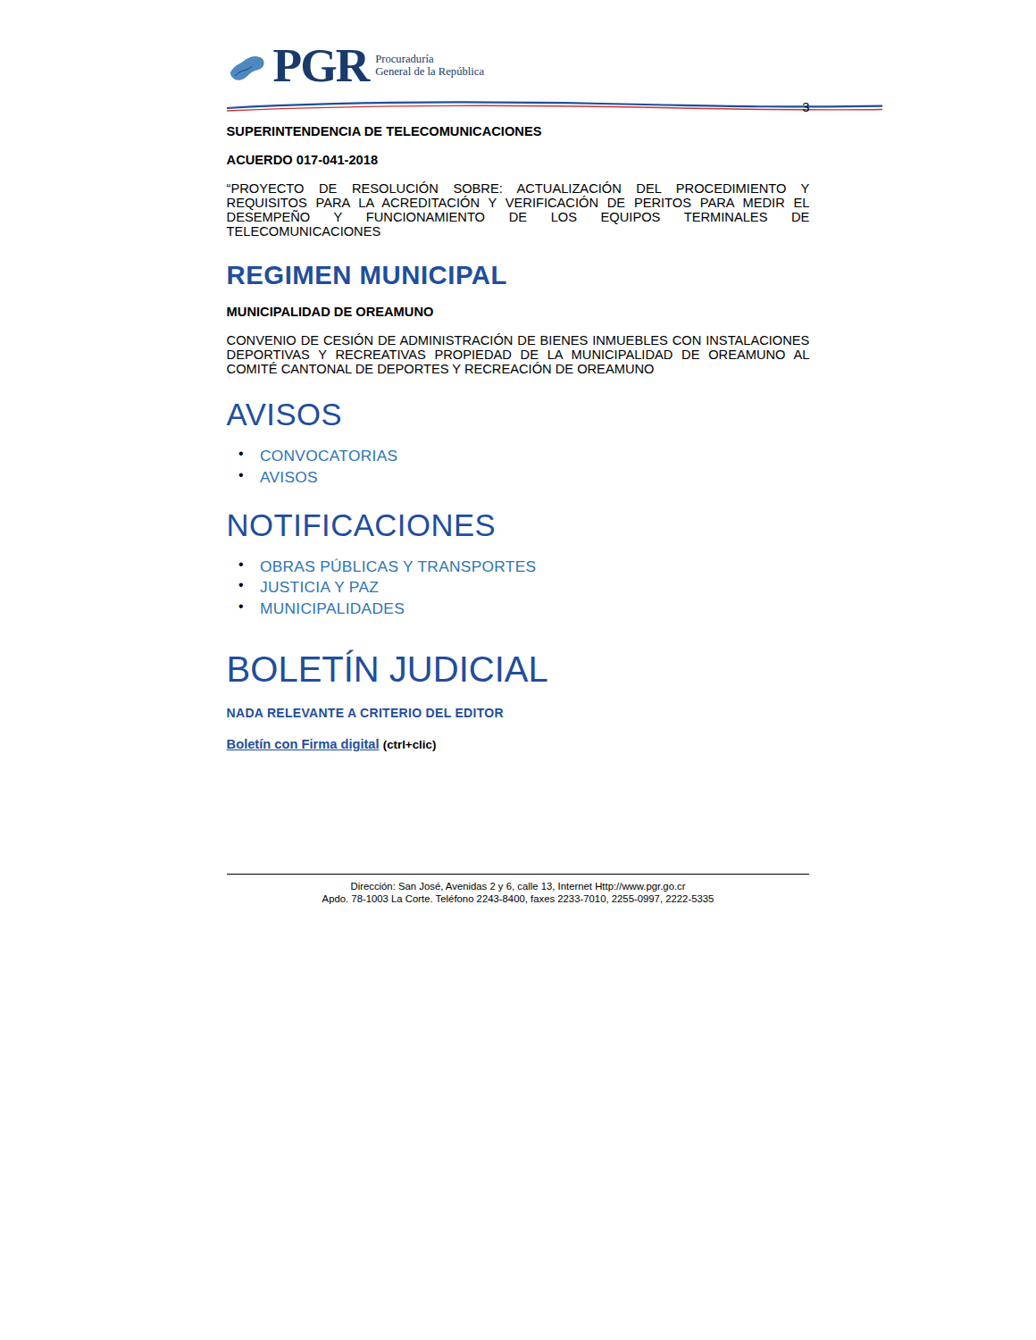PGR
Procuraduría General de la República
3
SUPERINTENDENCIA DE TELECOMUNICACIONES
ACUERDO 017-041-2018
“PROYECTO DE RESOLUCIÓN SOBRE: ACTUALIZACIÓN DEL PROCEDIMIENTO Y REQUISITOS PARA LA ACREDITACIÓN Y VERIFICACIÓN DE PERITOS PARA MEDIR EL DESEMPEÑO Y FUNCIONAMIENTO DE LOS EQUIPOS TERMINALES DE TELECOMUNICACIONES
REGIMEN MUNICIPAL
MUNICIPALIDAD DE OREAMUNO
CONVENIO DE CESIÓN DE ADMINISTRACIÓN DE BIENES INMUEBLES CON INSTALACIONES DEPORTIVAS Y RECREATIVAS PROPIEDAD DE LA MUNICIPALIDAD DE OREAMUNO AL COMITÉ CANTONAL DE DEPORTES Y RECREACIÓN DE OREAMUNO
AVISOS
CONVOCATORIAS
AVISOS
NOTIFICACIONES
OBRAS PÚBLICAS Y TRANSPORTES
JUSTICIA Y PAZ
MUNICIPALIDADES
BOLETÍN JUDICIAL
NADA RELEVANTE A CRITERIO DEL EDITOR
Boletín con Firma digital (ctrl+clic)
Dirección: San José, Avenidas 2 y 6, calle 13, Internet Http://www.pgr.go.cr
Apdo. 78-1003 La Corte. Teléfono 2243-8400, faxes 2233-7010, 2255-0997, 2222-5335